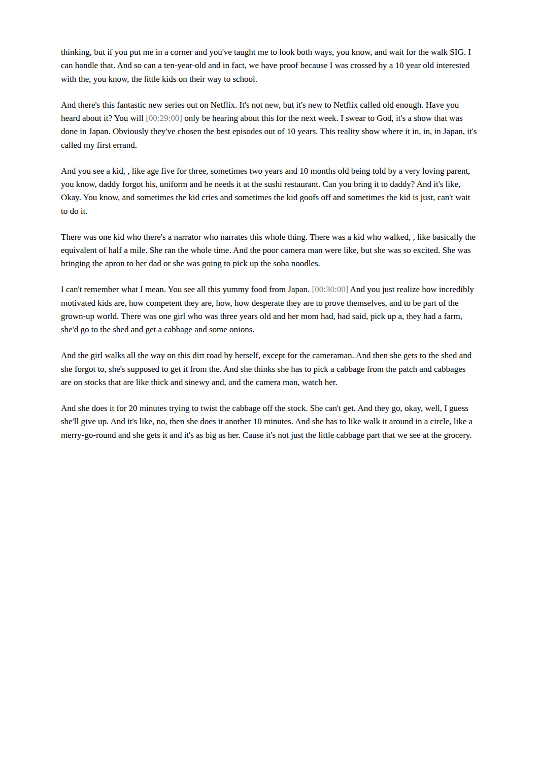thinking, but if you put me in a corner and you've taught me to look both ways, you know, and wait for the walk SIG. I can handle that. And so can a ten-year-old and in fact, we have proof because I was crossed by a 10 year old interested with the, you know, the little kids on their way to school.
And there's this fantastic new series out on Netflix. It's not new, but it's new to Netflix called old enough. Have you heard about it? You will [00:29:00] only be hearing about this for the next week. I swear to God, it's a show that was done in Japan. Obviously they've chosen the best episodes out of 10 years. This reality show where it in, in, in Japan, it's called my first errand.
And you see a kid, , like age five for three, sometimes two years and 10 months old being told by a very loving parent, you know, daddy forgot his, uniform and he needs it at the sushi restaurant. Can you bring it to daddy? And it's like, Okay. You know, and sometimes the kid cries and sometimes the kid goofs off and sometimes the kid is just, can't wait to do it.
There was one kid who there's a narrator who narrates this whole thing. There was a kid who walked, , like basically the equivalent of half a mile. She ran the whole time. And the poor camera man were like, but she was so excited. She was bringing the apron to her dad or she was going to pick up the soba noodles.
I can't remember what I mean. You see all this yummy food from Japan. [00:30:00] And you just realize how incredibly motivated kids are, how competent they are, how, how desperate they are to prove themselves, and to be part of the grown-up world. There was one girl who was three years old and her mom had, had said, pick up a, they had a farm, she'd go to the shed and get a cabbage and some onions.
And the girl walks all the way on this dirt road by herself, except for the cameraman. And then she gets to the shed and she forgot to, she's supposed to get it from the. And she thinks she has to pick a cabbage from the patch and cabbages are on stocks that are like thick and sinewy and, and the camera man, watch her.
And she does it for 20 minutes trying to twist the cabbage off the stock. She can't get. And they go, okay, well, I guess she'll give up. And it's like, no, then she does it another 10 minutes. And she has to like walk it around in a circle, like a merry-go-round and she gets it and it's as big as her. Cause it's not just the little cabbage part that we see at the grocery.